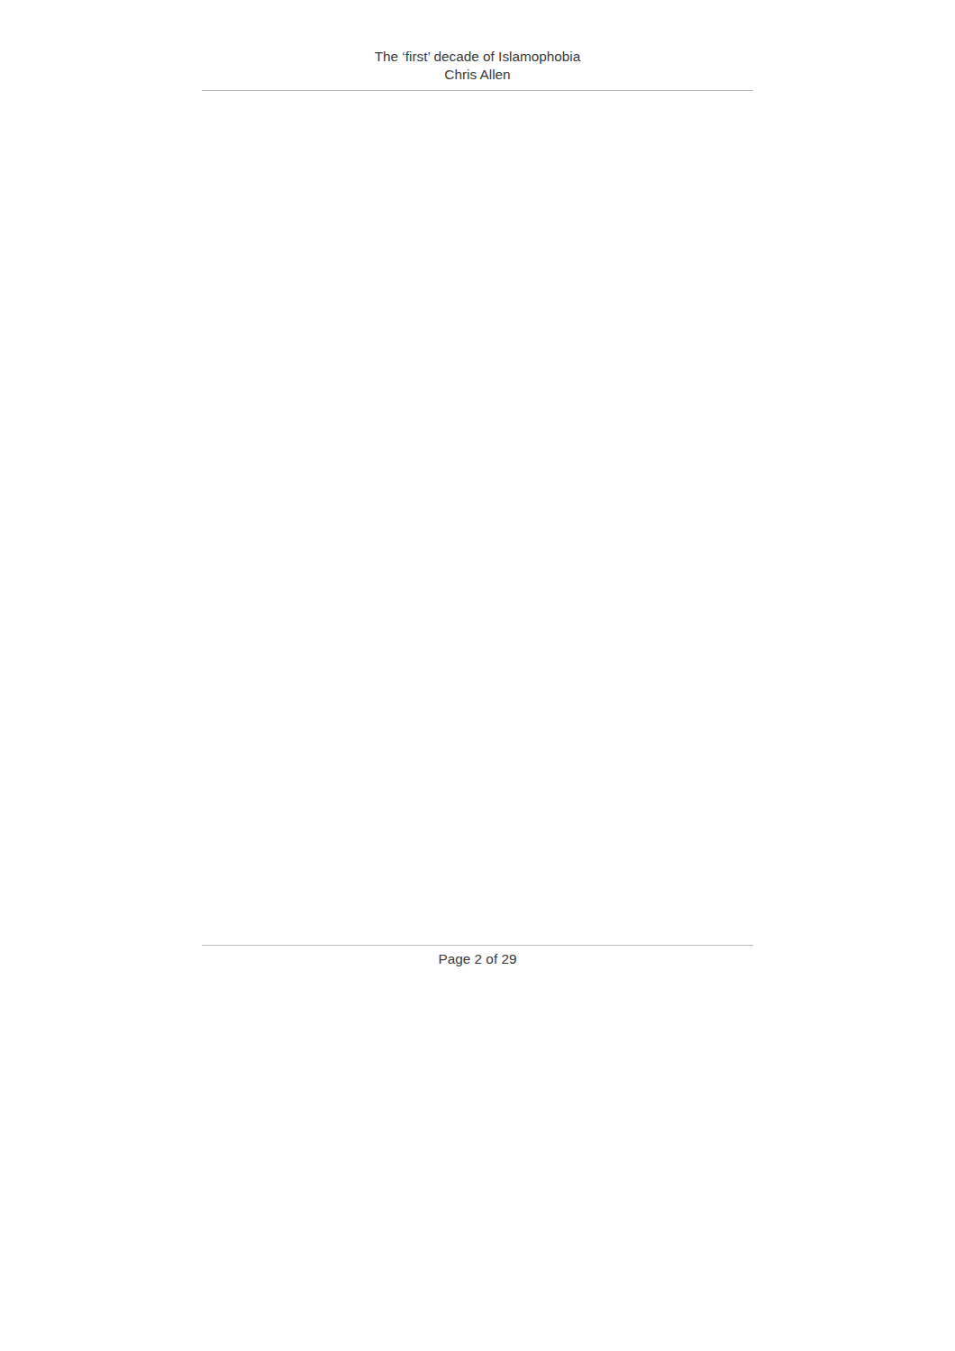The ‘first’ decade of Islamophobia Chris Allen
Page 2 of 29